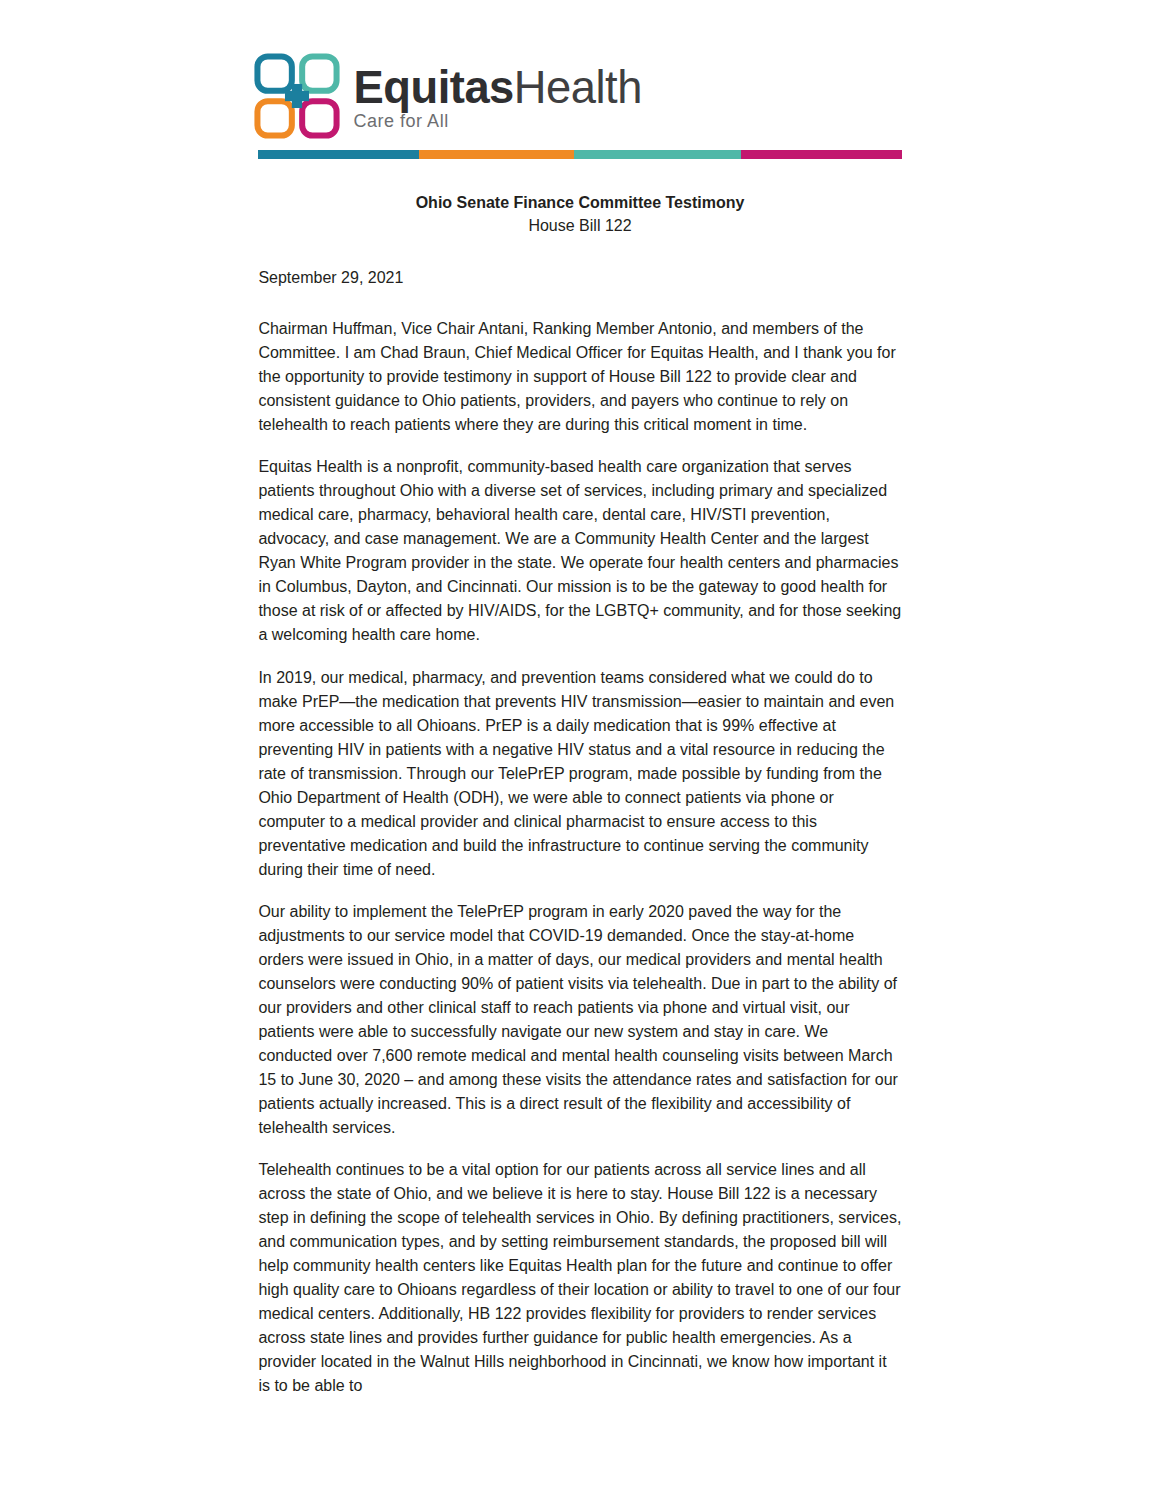Equitas Health
Care for All
Ohio Senate Finance Committee Testimony
House Bill 122
September 29, 2021
Chairman Huffman, Vice Chair Antani, Ranking Member Antonio, and members of the Committee. I am Chad Braun, Chief Medical Officer for Equitas Health, and I thank you for the opportunity to provide testimony in support of House Bill 122 to provide clear and consistent guidance to Ohio patients, providers, and payers who continue to rely on telehealth to reach patients where they are during this critical moment in time.
Equitas Health is a nonprofit, community-based health care organization that serves patients throughout Ohio with a diverse set of services, including primary and specialized medical care, pharmacy, behavioral health care, dental care, HIV/STI prevention, advocacy, and case management. We are a Community Health Center and the largest Ryan White Program provider in the state. We operate four health centers and pharmacies in Columbus, Dayton, and Cincinnati. Our mission is to be the gateway to good health for those at risk of or affected by HIV/AIDS, for the LGBTQ+ community, and for those seeking a welcoming health care home.
In 2019, our medical, pharmacy, and prevention teams considered what we could do to make PrEP—the medication that prevents HIV transmission—easier to maintain and even more accessible to all Ohioans. PrEP is a daily medication that is 99% effective at preventing HIV in patients with a negative HIV status and a vital resource in reducing the rate of transmission. Through our TelePrEP program, made possible by funding from the Ohio Department of Health (ODH), we were able to connect patients via phone or computer to a medical provider and clinical pharmacist to ensure access to this preventative medication and build the infrastructure to continue serving the community during their time of need.
Our ability to implement the TelePrEP program in early 2020 paved the way for the adjustments to our service model that COVID-19 demanded. Once the stay-at-home orders were issued in Ohio, in a matter of days, our medical providers and mental health counselors were conducting 90% of patient visits via telehealth. Due in part to the ability of our providers and other clinical staff to reach patients via phone and virtual visit, our patients were able to successfully navigate our new system and stay in care. We conducted over 7,600 remote medical and mental health counseling visits between March 15 to June 30, 2020 – and among these visits the attendance rates and satisfaction for our patients actually increased. This is a direct result of the flexibility and accessibility of telehealth services.
Telehealth continues to be a vital option for our patients across all service lines and all across the state of Ohio, and we believe it is here to stay. House Bill 122 is a necessary step in defining the scope of telehealth services in Ohio. By defining practitioners, services, and communication types, and by setting reimbursement standards, the proposed bill will help community health centers like Equitas Health plan for the future and continue to offer high quality care to Ohioans regardless of their location or ability to travel to one of our four medical centers. Additionally, HB 122 provides flexibility for providers to render services across state lines and provides further guidance for public health emergencies. As a provider located in the Walnut Hills neighborhood in Cincinnati, we know how important it is to be able to